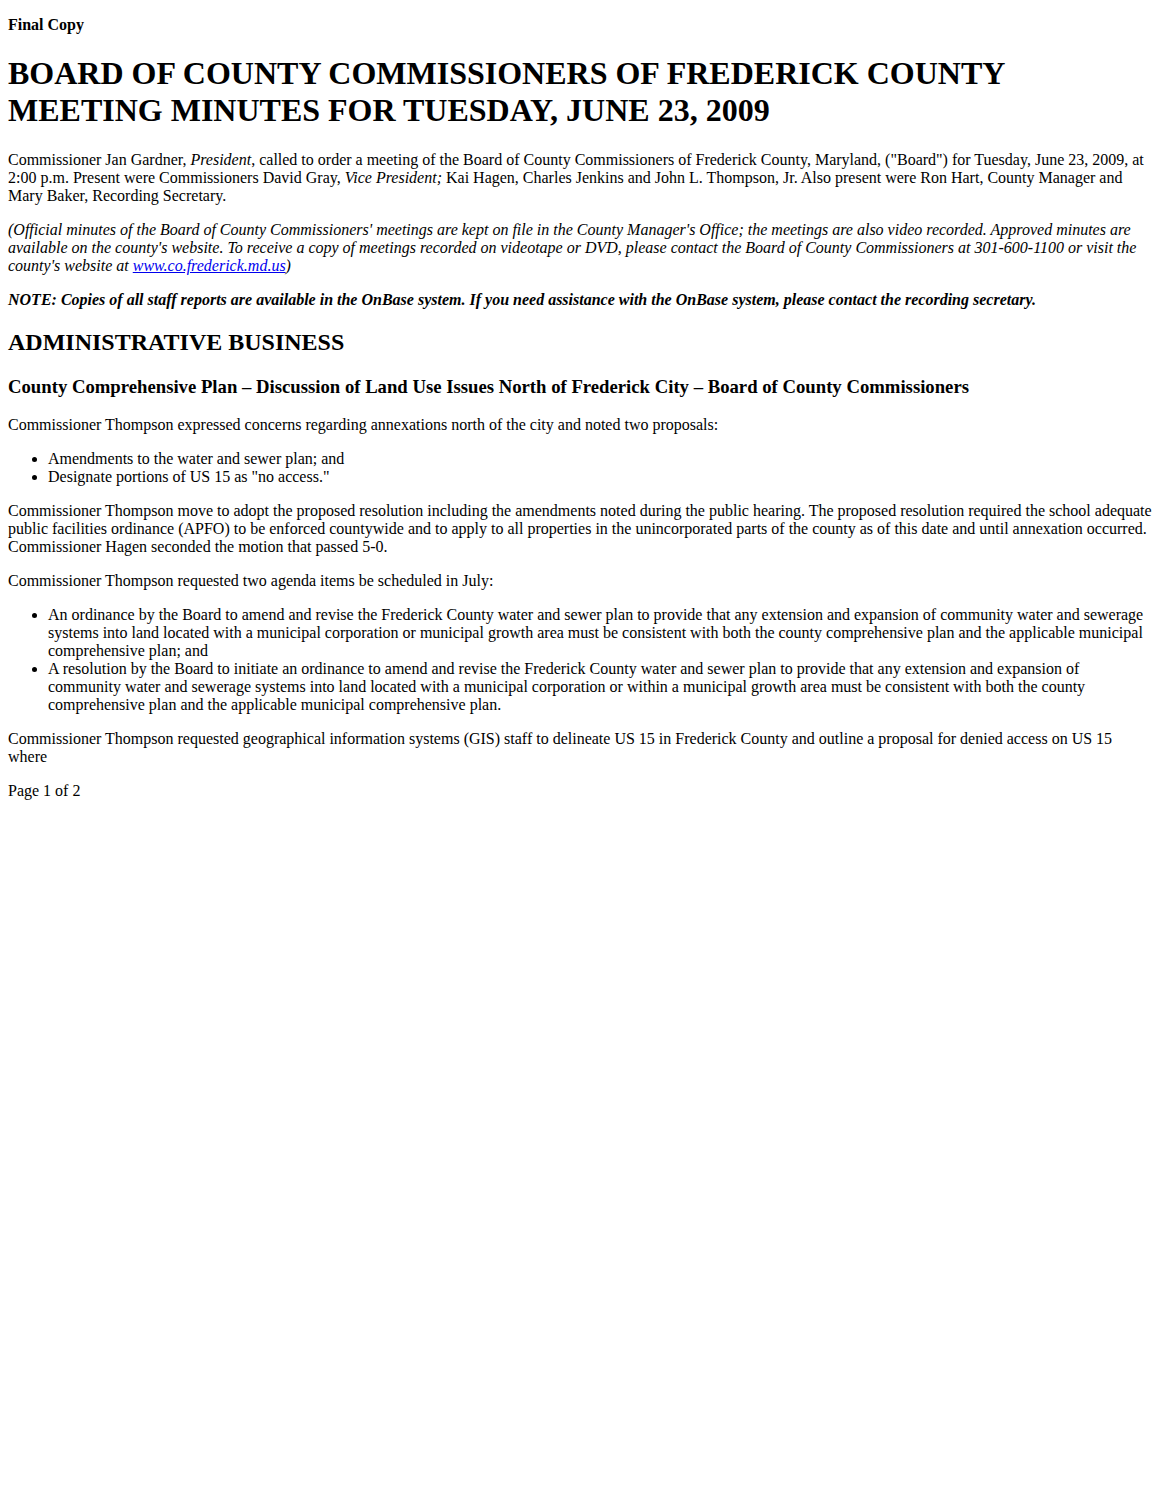Final Copy
BOARD OF COUNTY COMMISSIONERS OF FREDERICK COUNTY MEETING MINUTES FOR TUESDAY, JUNE 23, 2009
Commissioner Jan Gardner, President, called to order a meeting of the Board of County Commissioners of Frederick County, Maryland, ("Board") for Tuesday, June 23, 2009, at 2:00 p.m. Present were Commissioners David Gray, Vice President; Kai Hagen, Charles Jenkins and John L. Thompson, Jr. Also present were Ron Hart, County Manager and Mary Baker, Recording Secretary.
(Official minutes of the Board of County Commissioners' meetings are kept on file in the County Manager's Office; the meetings are also video recorded. Approved minutes are available on the county's website. To receive a copy of meetings recorded on videotape or DVD, please contact the Board of County Commissioners at 301-600-1100 or visit the county's website at www.co.frederick.md.us)
NOTE: Copies of all staff reports are available in the OnBase system. If you need assistance with the OnBase system, please contact the recording secretary.
ADMINISTRATIVE BUSINESS
County Comprehensive Plan – Discussion of Land Use Issues North of Frederick City – Board of County Commissioners
Commissioner Thompson expressed concerns regarding annexations north of the city and noted two proposals:
Amendments to the water and sewer plan; and
Designate portions of US 15 as "no access."
Commissioner Thompson move to adopt the proposed resolution including the amendments noted during the public hearing. The proposed resolution required the school adequate public facilities ordinance (APFO) to be enforced countywide and to apply to all properties in the unincorporated parts of the county as of this date and until annexation occurred. Commissioner Hagen seconded the motion that passed 5-0.
Commissioner Thompson requested two agenda items be scheduled in July:
An ordinance by the Board to amend and revise the Frederick County water and sewer plan to provide that any extension and expansion of community water and sewerage systems into land located with a municipal corporation or municipal growth area must be consistent with both the county comprehensive plan and the applicable municipal comprehensive plan; and
A resolution by the Board to initiate an ordinance to amend and revise the Frederick County water and sewer plan to provide that any extension and expansion of community water and sewerage systems into land located with a municipal corporation or within a municipal growth area must be consistent with both the county comprehensive plan and the applicable municipal comprehensive plan.
Commissioner Thompson requested geographical information systems (GIS) staff to delineate US 15 in Frederick County and outline a proposal for denied access on US 15 where
Page 1 of 2